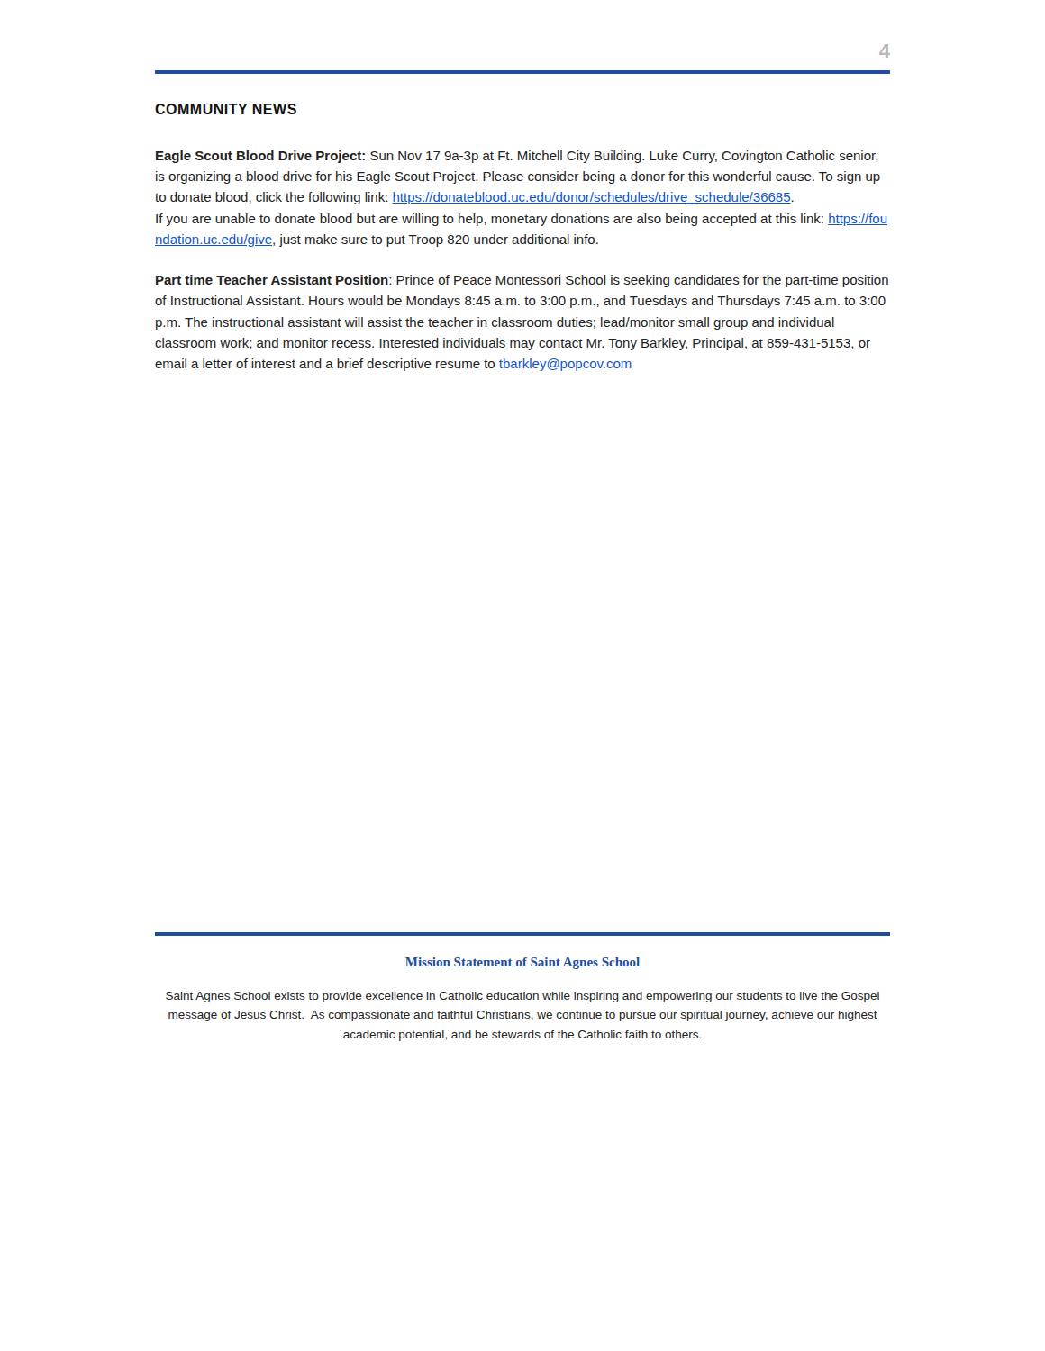4
COMMUNITY NEWS
Eagle Scout Blood Drive Project: Sun Nov 17 9a-3p at Ft. Mitchell City Building. Luke Curry, Covington Catholic senior, is organizing a blood drive for his Eagle Scout Project. Please consider being a donor for this wonderful cause. To sign up to donate blood, click the following link: https://donateblood.uc.edu/donor/schedules/drive_schedule/36685.
If you are unable to donate blood but are willing to help, monetary donations are also being accepted at this link: https://foundation.uc.edu/give, just make sure to put Troop 820 under additional info.
Part time Teacher Assistant Position: Prince of Peace Montessori School is seeking candidates for the part-time position of Instructional Assistant. Hours would be Mondays 8:45 a.m. to 3:00 p.m., and Tuesdays and Thursdays 7:45 a.m. to 3:00 p.m. The instructional assistant will assist the teacher in classroom duties; lead/monitor small group and individual classroom work; and monitor recess. Interested individuals may contact Mr. Tony Barkley, Principal, at 859-431-5153, or email a letter of interest and a brief descriptive resume to tbarkley@popcov.com
Mission Statement of Saint Agnes School
Saint Agnes School exists to provide excellence in Catholic education while inspiring and empowering our students to live the Gospel message of Jesus Christ. As compassionate and faithful Christians, we continue to pursue our spiritual journey, achieve our highest academic potential, and be stewards of the Catholic faith to others.